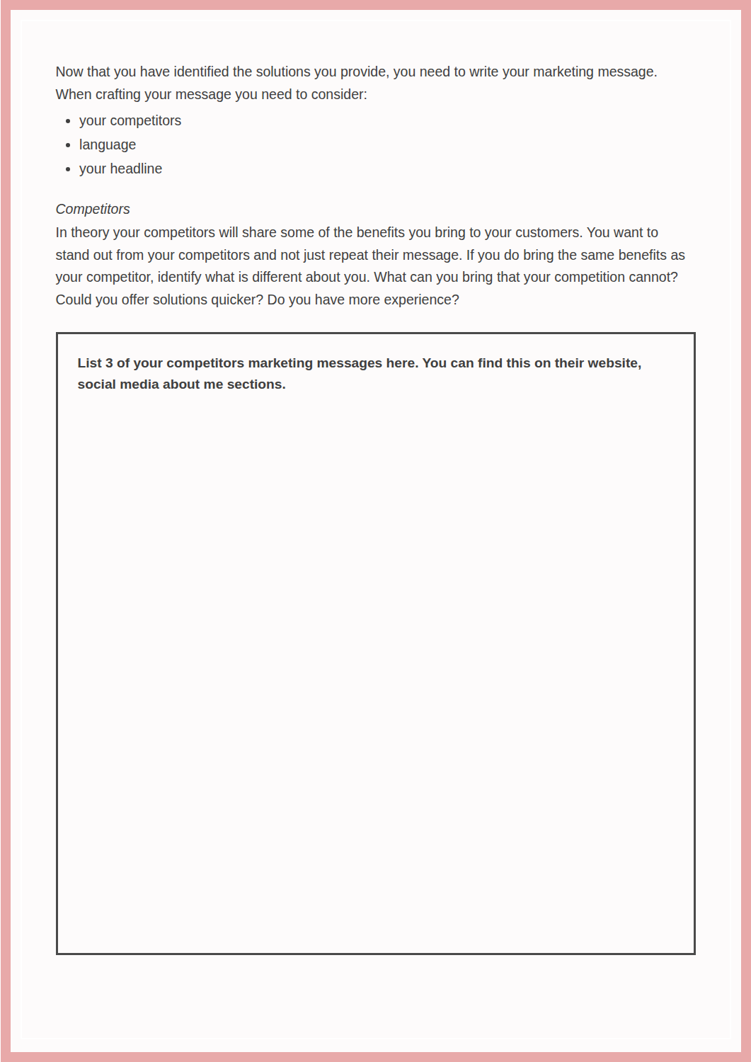Now that you have identified the solutions you provide, you need to write your marketing message. When crafting your message you need to consider:
your competitors
language
your headline
Competitors
In theory your competitors will share some of the benefits you bring to your customers. You want to stand out from your competitors and not just repeat their message. If you do bring the same benefits as your competitor, identify what is different about you. What can you bring that your competition cannot? Could you offer solutions quicker? Do you have more experience?
List 3 of your competitors marketing messages here. You can find this on their website, social media about me sections.